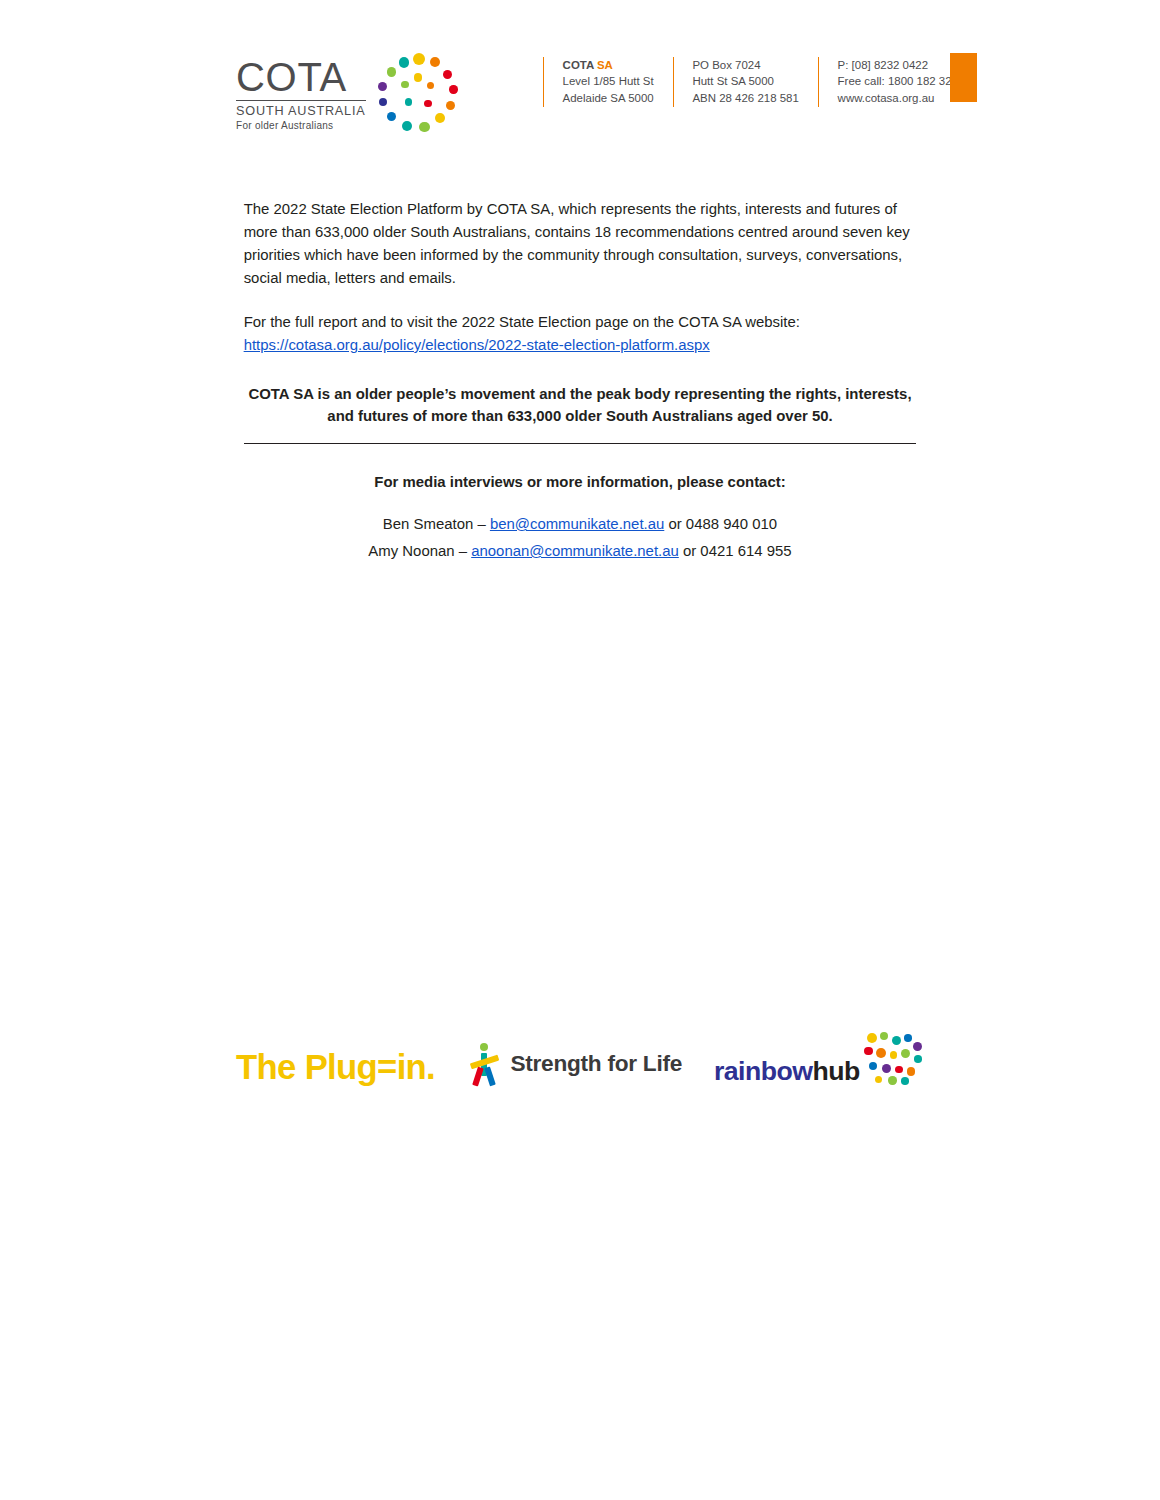COTA
SOUTH AUSTRALIA For older Australians
COTA SA
Level 1/85 Hutt St
Adelaide SA 5000
PO Box 7024
Hutt St SA 5000
ABN 28 426 218 581
P: [08] 8232 0422
Free call: 1800 182 324
www.cotasa.org.au
The 2022 State Election Platform by COTA SA, which represents the rights, interests and futures of more than 633,000 older South Australians, contains 18 recommendations centred around seven key priorities which have been informed by the community through consultation, surveys, conversations, social media, letters and emails.
For the full report and to visit the 2022 State Election page on the COTA SA website:
https://cotasa.org.au/policy/elections/2022-state-election-platform.aspx
COTA SA is an older people’s movement and the peak body representing the rights, interests, and futures of more than 633,000 older South Australians aged over 50.
For media interviews or more information, please contact:
Ben Smeaton – ben@communikate.net.au or 0488 940 010
Amy Noonan – anoonan@communikate.net.au or 0421 614 955
The Plug=in.
Strength for Life
rainbow hub